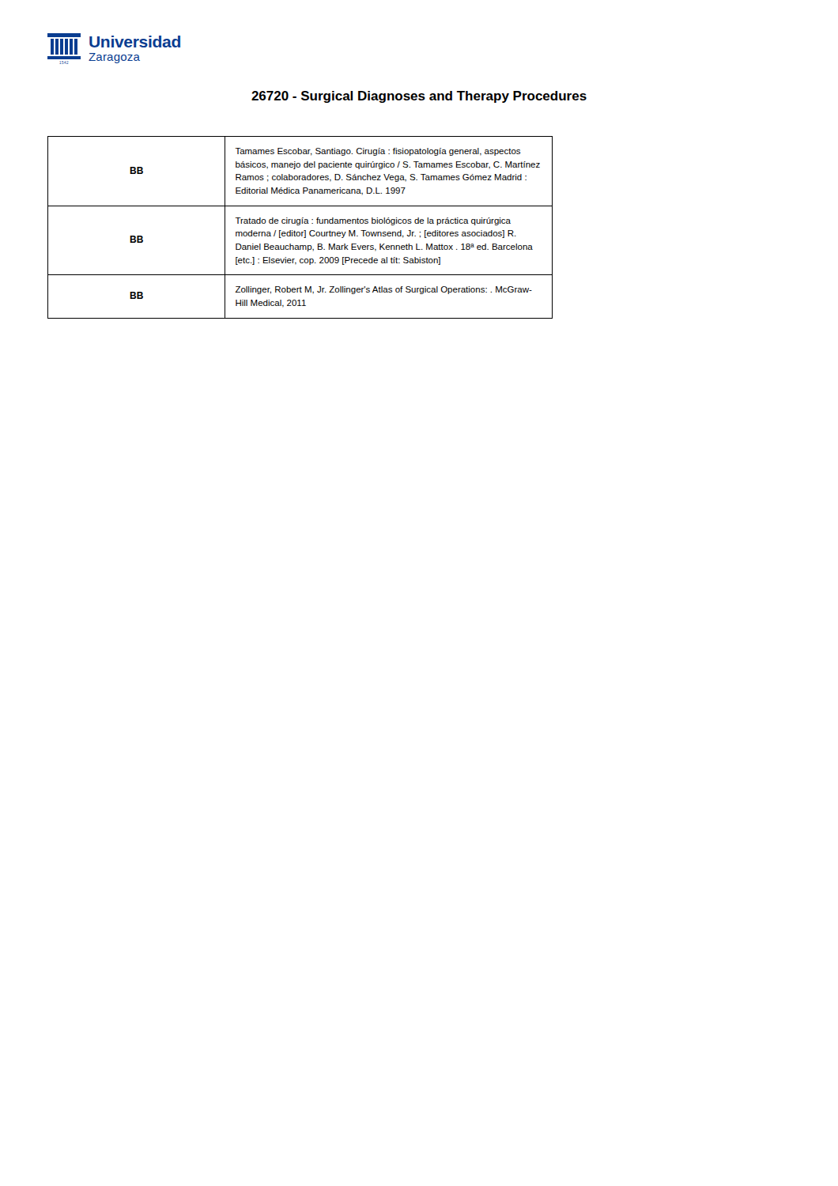1542
Universidad
Zaragoza
26720 - Surgical Diagnoses and Therapy Procedures
| BB | Tamames Escobar, Santiago. Cirugía : fisiopatología general, aspectos básicos, manejo del paciente quirúrgico / S. Tamames Escobar, C. Martínez Ramos ; colaboradores, D. Sánchez Vega, S. Tamames Gómez Madrid : Editorial Médica Panamericana, D.L. 1997 |
| BB | Tratado de cirugía : fundamentos biológicos de la práctica quirúrgica moderna / [editor] Courtney M. Townsend, Jr. ; [editores asociados] R. Daniel Beauchamp, B. Mark Evers, Kenneth L. Mattox . 18ª ed. Barcelona [etc.] : Elsevier, cop. 2009 [Precede al tít: Sabiston] |
| BB | Zollinger, Robert M, Jr. Zollinger's Atlas of Surgical Operations: . McGraw-Hill Medical, 2011 |